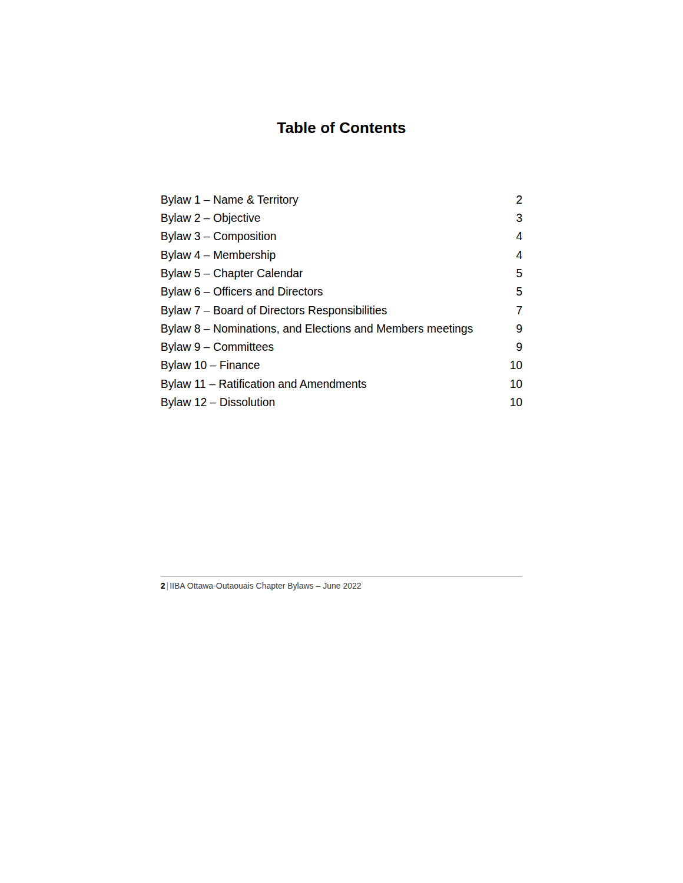Table of Contents
Bylaw 1 – Name & Territory 2
Bylaw 2 – Objective 3
Bylaw 3 – Composition 4
Bylaw 4 – Membership 4
Bylaw 5 – Chapter Calendar 5
Bylaw 6 – Officers and Directors 5
Bylaw 7 – Board of Directors Responsibilities 7
Bylaw 8 – Nominations, and Elections and Members meetings 9
Bylaw 9 – Committees 9
Bylaw 10 – Finance 10
Bylaw 11 – Ratification and Amendments 10
Bylaw 12 – Dissolution 10
2|IIBA Ottawa-Outaouais Chapter Bylaws – June 2022